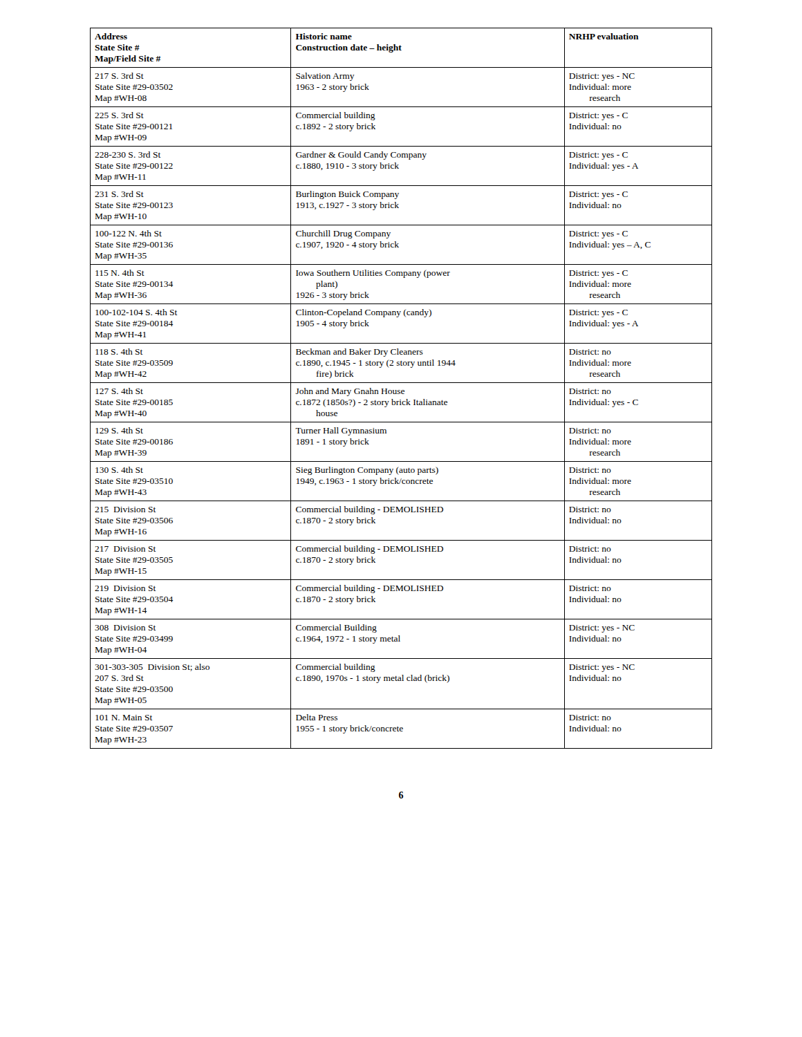| Address State Site # Map/Field Site # | Historic name Construction date – height | NRHP evaluation |
| --- | --- | --- |
| 217 S. 3rd St State Site #29-03502 Map #WH-08 | Salvation Army 1963 - 2 story brick | District: yes - NC Individual: more research |
| 225 S. 3rd St State Site #29-00121 Map #WH-09 | Commercial building c.1892 - 2 story brick | District: yes - C Individual: no |
| 228-230 S. 3rd St State Site #29-00122 Map #WH-11 | Gardner & Gould Candy Company c.1880, 1910 - 3 story brick | District: yes - C Individual: yes - A |
| 231 S. 3rd St State Site #29-00123 Map #WH-10 | Burlington Buick Company 1913, c.1927 - 3 story brick | District: yes - C Individual: no |
| 100-122 N. 4th St State Site #29-00136 Map #WH-35 | Churchill Drug Company c.1907, 1920 - 4 story brick | District: yes - C Individual: yes – A, C |
| 115 N. 4th St State Site #29-00134 Map #WH-36 | Iowa Southern Utilities Company (power plant) 1926 - 3 story brick | District: yes - C Individual: more research |
| 100-102-104 S. 4th St State Site #29-00184 Map #WH-41 | Clinton-Copeland Company (candy) 1905 - 4 story brick | District: yes - C Individual: yes - A |
| 118 S. 4th St State Site #29-03509 Map #WH-42 | Beckman and Baker Dry Cleaners c.1890, c.1945 - 1 story (2 story until 1944 fire) brick | District: no Individual: more research |
| 127 S. 4th St State Site #29-00185 Map #WH-40 | John and Mary Gnahn House c.1872 (1850s?) - 2 story brick Italianate house | District: no Individual: yes - C |
| 129 S. 4th St State Site #29-00186 Map #WH-39 | Turner Hall Gymnasium 1891 - 1 story brick | District: no Individual: more research |
| 130 S. 4th St State Site #29-03510 Map #WH-43 | Sieg Burlington Company (auto parts) 1949, c.1963 - 1 story brick/concrete | District: no Individual: more research |
| 215 Division St State Site #29-03506 Map #WH-16 | Commercial building - DEMOLISHED c.1870 - 2 story brick | District: no Individual: no |
| 217 Division St State Site #29-03505 Map #WH-15 | Commercial building - DEMOLISHED c.1870 - 2 story brick | District: no Individual: no |
| 219 Division St State Site #29-03504 Map #WH-14 | Commercial building - DEMOLISHED c.1870 - 2 story brick | District: no Individual: no |
| 308 Division St State Site #29-03499 Map #WH-04 | Commercial Building c.1964, 1972 - 1 story metal | District: yes - NC Individual: no |
| 301-303-305 Division St; also 207 S. 3rd St State Site #29-03500 Map #WH-05 | Commercial building c.1890, 1970s - 1 story metal clad (brick) | District: yes - NC Individual: no |
| 101 N. Main St State Site #29-03507 Map #WH-23 | Delta Press 1955 - 1 story brick/concrete | District: no Individual: no |
6